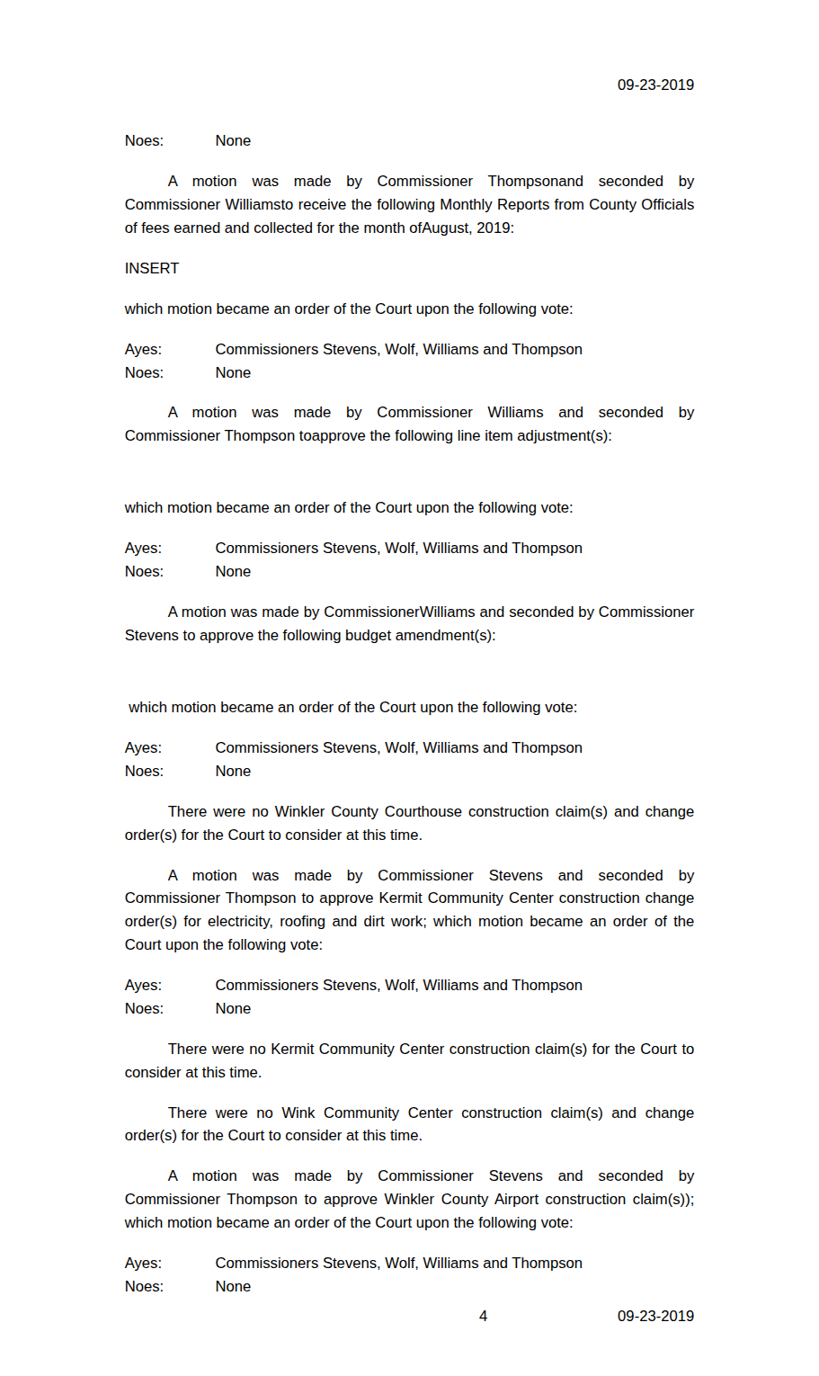09-23-2019
Noes: None
A motion was made by Commissioner Thompsonand seconded by Commissioner Williamsto receive the following Monthly Reports from County Officials of fees earned and collected for the month ofAugust, 2019:
INSERT
which motion became an order of the Court upon the following vote:
Ayes: Commissioners Stevens, Wolf, Williams and Thompson
Noes: None
A motion was made by Commissioner Williams and seconded by Commissioner Thompson toapprove the following line item adjustment(s):
which motion became an order of the Court upon the following vote:
Ayes: Commissioners Stevens, Wolf, Williams and Thompson
Noes: None
A motion was made by CommissionerWilliams and seconded by Commissioner Stevens to approve the following budget amendment(s):
which motion became an order of the Court upon the following vote:
Ayes: Commissioners Stevens, Wolf, Williams and Thompson
Noes: None
There were no Winkler County Courthouse construction claim(s) and change order(s) for the Court to consider at this time.
A motion was made by Commissioner Stevens and seconded by Commissioner Thompson to approve Kermit Community Center construction change order(s) for electricity, roofing and dirt work; which motion became an order of the Court upon the following vote:
Ayes: Commissioners Stevens, Wolf, Williams and Thompson
Noes: None
There were no Kermit Community Center construction claim(s) for the Court to consider at this time.
There were no Wink Community Center construction claim(s) and change order(s) for the Court to consider at this time.
A motion was made by Commissioner Stevens and seconded by Commissioner Thompson to approve Winkler County Airport construction claim(s)); which motion became an order of the Court upon the following vote:
Ayes: Commissioners Stevens, Wolf, Williams and Thompson
Noes: None
4 09-23-2019